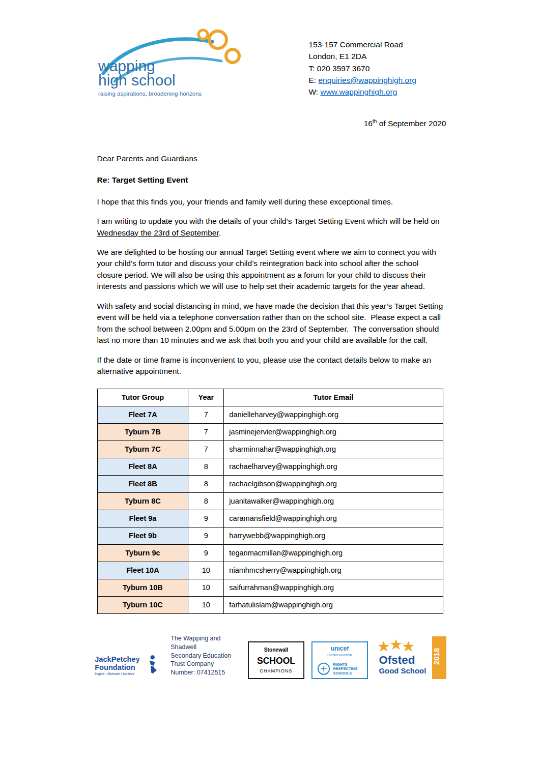wapping high school raising aspirations, broadening horizons
153-157 Commercial Road
London, E1 2DA
T: 020 3597 3670
E: enquiries@wappinghigh.org
W: www.wappinghigh.org
16th of September 2020
Dear Parents and Guardians
Re: Target Setting Event
I hope that this finds you, your friends and family well during these exceptional times.
I am writing to update you with the details of your child’s Target Setting Event which will be held on Wednesday the 23rd of September.
We are delighted to be hosting our annual Target Setting event where we aim to connect you with your child’s form tutor and discuss your child’s reintegration back into school after the school closure period. We will also be using this appointment as a forum for your child to discuss their interests and passions which we will use to help set their academic targets for the year ahead.
With safety and social distancing in mind, we have made the decision that this year’s Target Setting event will be held via a telephone conversation rather than on the school site. Please expect a call from the school between 2.00pm and 5.00pm on the 23rd of September. The conversation should last no more than 10 minutes and we ask that both you and your child are available for the call.
If the date or time frame is inconvenient to you, please use the contact details below to make an alternative appointment.
Tutor groups, years and tutor email addresses
| Tutor Group | Year | Tutor Email |
| --- | --- | --- |
| Fleet 7A | 7 | danielleharvey@wappinghigh.org |
| Tyburn 7B | 7 | jasminejervier@wappinghigh.org |
| Tyburn 7C | 7 | sharminnahar@wappinghigh.org |
| Fleet 8A | 8 | rachaelharvey@wappinghigh.org |
| Fleet 8B | 8 | rachaelgibson@wappinghigh.org |
| Tyburn 8C | 8 | juanitawalker@wappinghigh.org |
| Fleet 9a | 9 | caramansfield@wappinghigh.org |
| Fleet 9b | 9 | harrywebb@wappinghigh.org |
| Tyburn 9c | 9 | teganmacmillan@wappinghigh.org |
| Fleet 10A | 10 | niamhmcsherry@wappinghigh.org |
| Tyburn 10B | 10 | saifurrahman@wappinghigh.org |
| Tyburn 10C | 10 | farhatulislam@wappinghigh.org |
JackPetchey Foundation Inspire • Motivate • Achieve
The Wapping and Shadwell
Secondary Education Trust Company
Number: 07412515
Stonewall SCHOOL CHAMPIONS
unicef UNITED KINGDOM RIGHTS RESPECTING SCHOOLS
Ofsted Good School 2018